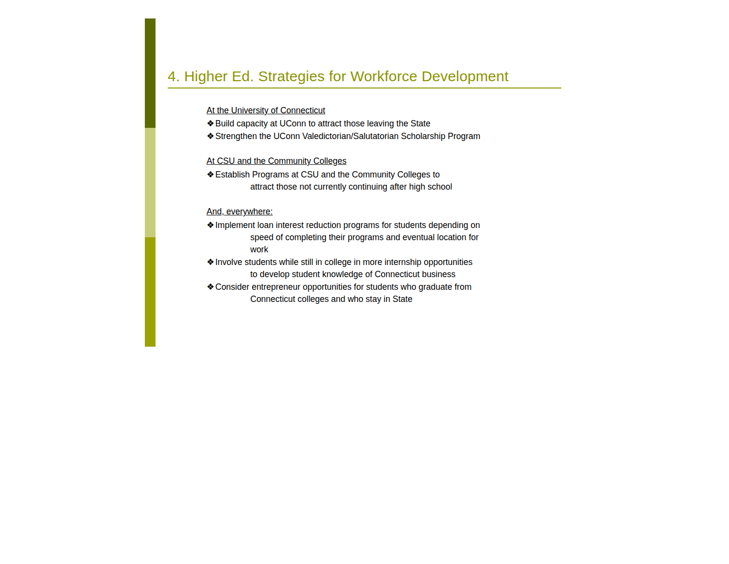4. Higher Ed. Strategies for Workforce Development
At the University of Connecticut
Build capacity at UConn to attract those leaving the State
Strengthen the UConn Valedictorian/Salutatorian Scholarship Program
At CSU and the Community Colleges
Establish Programs at CSU and the Community Colleges to attract those not currently continuing after high school
And, everywhere:
Implement loan interest reduction programs for students depending on speed of completing their programs and eventual location for work
Involve students while still in college in more internship opportunities to develop student knowledge of Connecticut business
Consider entrepreneur opportunities for students who graduate from Connecticut colleges and who stay in State